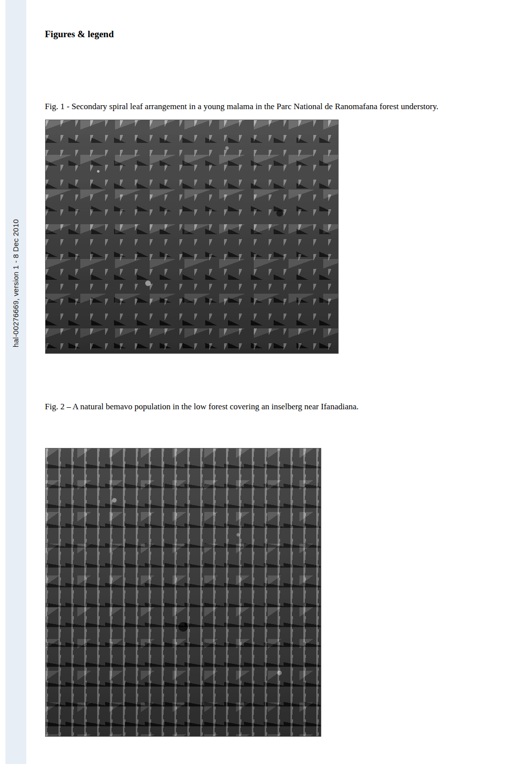hal-00276669, version 1 - 8 Dec 2010
Figures & legend
Fig. 1 - Secondary spiral leaf arrangement in a young malama in the Parc National de Ranomafana forest understory.
Fig. 2 – A natural bemavo population in the low forest covering an inselberg near Ifanadiana.